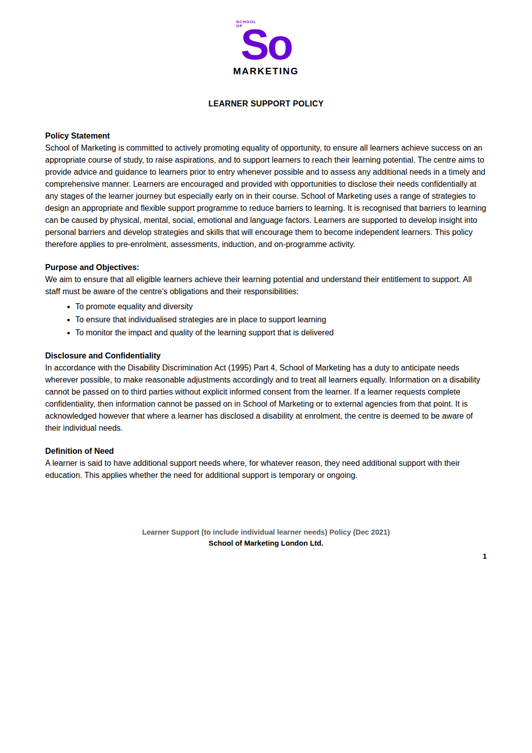SCHOOL
OF So MARKETING
LEARNER SUPPORT POLICY
Policy Statement
School of Marketing is committed to actively promoting equality of opportunity, to ensure all learners achieve success on an appropriate course of study, to raise aspirations, and to support learners to reach their learning potential. The centre aims to provide advice and guidance to learners prior to entry whenever possible and to assess any additional needs in a timely and comprehensive manner. Learners are encouraged and provided with opportunities to disclose their needs confidentially at any stages of the learner journey but especially early on in their course. School of Marketing uses a range of strategies to design an appropriate and flexible support programme to reduce barriers to learning. It is recognised that barriers to learning can be caused by physical, mental, social, emotional and language factors. Learners are supported to develop insight into personal barriers and develop strategies and skills that will encourage them to become independent learners. This policy therefore applies to pre-enrolment, assessments, induction, and on-programme activity.
Purpose and Objectives:
We aim to ensure that all eligible learners achieve their learning potential and understand their entitlement to support. All staff must be aware of the centre's obligations and their responsibilities:
To promote equality and diversity
To ensure that individualised strategies are in place to support learning
To monitor the impact and quality of the learning support that is delivered
Disclosure and Confidentiality
In accordance with the Disability Discrimination Act (1995) Part 4, School of Marketing has a duty to anticipate needs wherever possible, to make reasonable adjustments accordingly and to treat all learners equally. Information on a disability cannot be passed on to third parties without explicit informed consent from the learner. If a learner requests complete confidentiality, then information cannot be passed on in School of Marketing or to external agencies from that point. It is acknowledged however that where a learner has disclosed a disability at enrolment, the centre is deemed to be aware of their individual needs.
Definition of Need
A learner is said to have additional support needs where, for whatever reason, they need additional support with their education. This applies whether the need for additional support is temporary or ongoing.
Learner Support (to include individual learner needs) Policy (Dec 2021)
School of Marketing London Ltd.
1